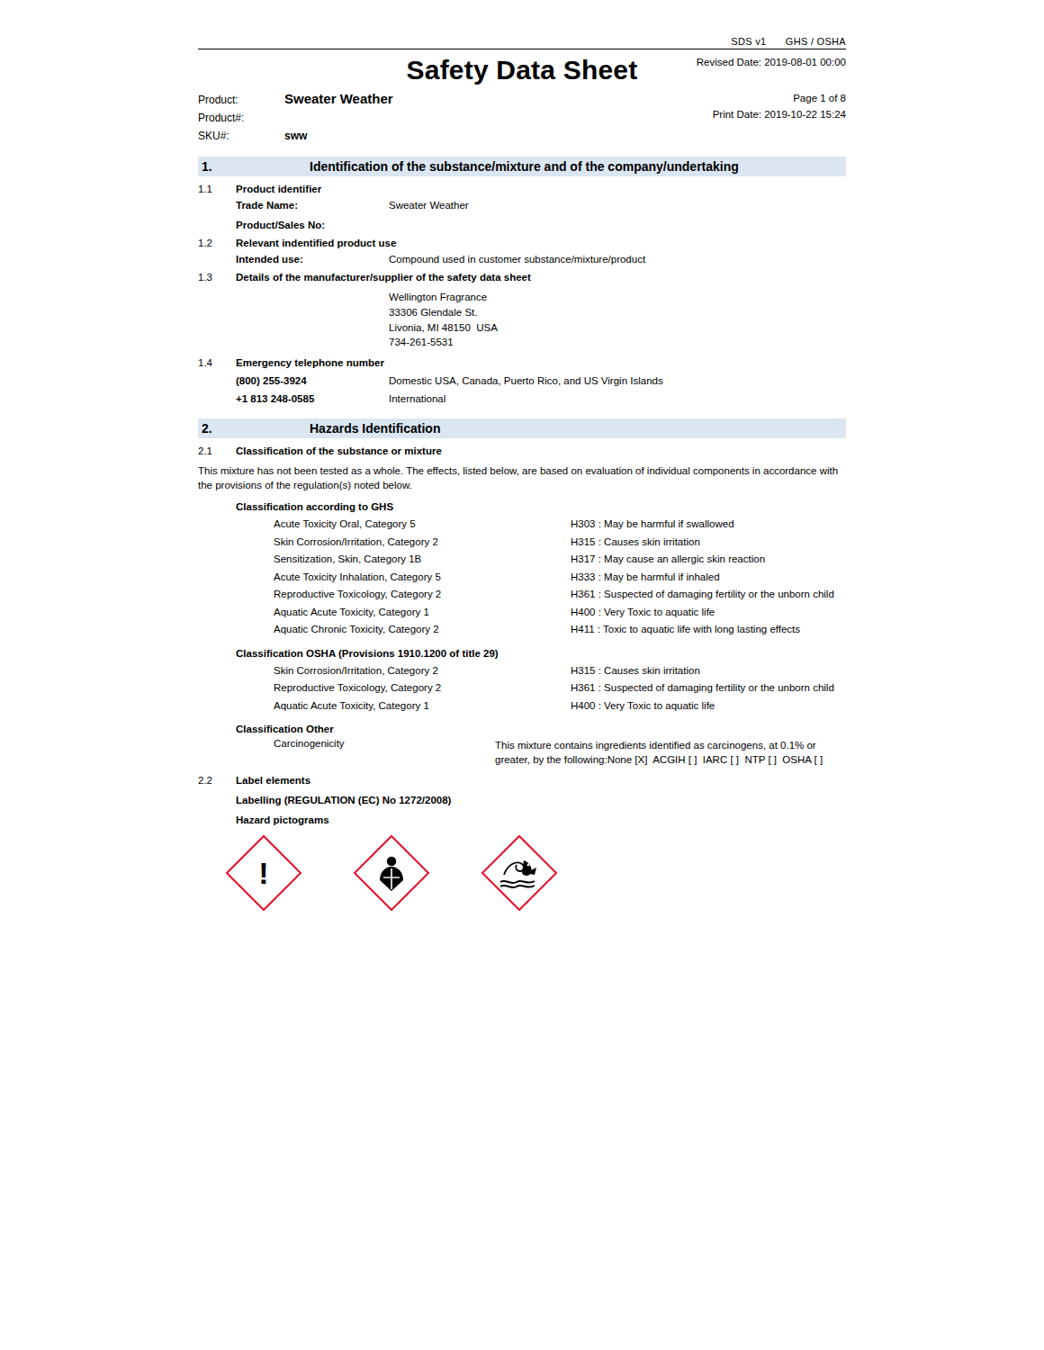SDS v1 GHS / OSHA
Revised Date: 2019-08-01 00:00
Safety Data Sheet
Page 1 of 8
Print Date: 2019-10-22 15:24
Product: Sweater Weather
Product#:
SKU#: sww
1. Identification of the substance/mixture and of the company/undertaking
1.1 Product identifier
Trade Name:
Sweater Weather
Product/Sales No:
1.2 Relevant indentified product use
Intended use:
Compound used in customer substance/mixture/product
1.3 Details of the manufacturer/supplier of the safety data sheet
Wellington Fragrance
33306 Glendale St.
Livonia, MI 48150 USA
734-261-5531
1.4 Emergency telephone number
(800) 255-3924
Domestic USA, Canada, Puerto Rico, and US Virgin Islands
+1 813 248-0585
International
2. Hazards Identification
2.1 Classification of the substance or mixture
This mixture has not been tested as a whole. The effects, listed below, are based on evaluation of individual components in accordance with the provisions of the regulation(s) noted below.
Classification according to GHS
| Acute Toxicity Oral, Category 5 | H303 : May be harmful if swallowed |
| Skin Corrosion/Irritation, Category 2 | H315 : Causes skin irritation |
| Sensitization, Skin, Category 1B | H317 : May cause an allergic skin reaction |
| Acute Toxicity Inhalation, Category 5 | H333 : May be harmful if inhaled |
| Reproductive Toxicology, Category 2 | H361 : Suspected of damaging fertility or the unborn child |
| Aquatic Acute Toxicity, Category 1 | H400 : Very Toxic to aquatic life |
| Aquatic Chronic Toxicity, Category 2 | H411 : Toxic to aquatic life with long lasting effects |
Classification OSHA (Provisions 1910.1200 of title 29)
| Skin Corrosion/Irritation, Category 2 | H315 : Causes skin irritation |
| Reproductive Toxicology, Category 2 | H361 : Suspected of damaging fertility or the unborn child |
| Aquatic Acute Toxicity, Category 1 | H400 : Very Toxic to aquatic life |
Classification Other
Carcinogenicity
This mixture contains ingredients identified as carcinogens, at 0.1% or greater, by the following:None [X] ACGIH [ ] IARC [ ] NTP [ ] OSHA [ ]
2.2 Label elements
Labelling (REGULATION (EC) No 1272/2008)
Hazard pictograms
!